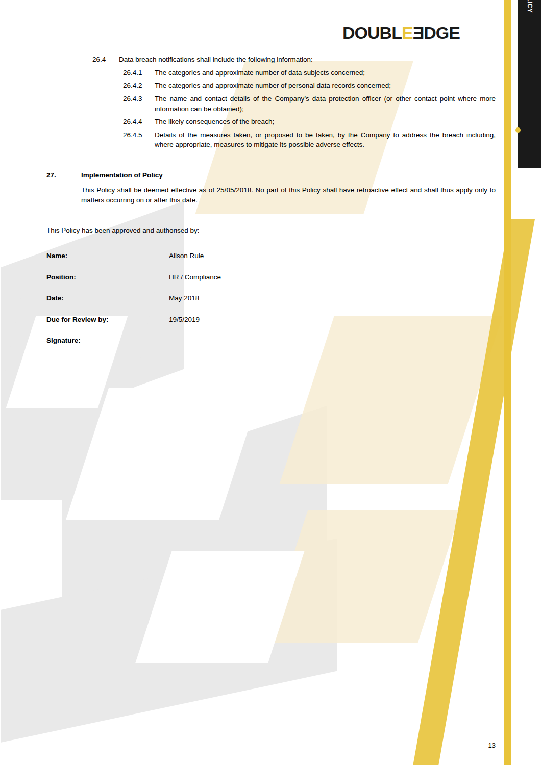DoubleEdge – POLICY
DOUBL EƎDGE
26.4
Data breach notifications shall include the following information:
26.4.1
The categories and approximate number of data subjects concerned;
26.4.2
The categories and approximate number of personal data records concerned;
26.4.3
The name and contact details of the Company’s data protection officer (or other contact point where more information can be obtained);
26.4.4
The likely consequences of the breach;
26.4.5
Details of the measures taken, or proposed to be taken, by the Company to address the breach including, where appropriate, measures to mitigate its possible adverse effects.
27.
Implementation of Policy
This Policy shall be deemed effective as of 25/05/2018. No part of this Policy shall have retroactive effect and shall thus apply only to matters occurring on or after this date.
This Policy has been approved and authorised by:
| Name: | Alison Rule |
| Position: | HR / Compliance |
| Date: | May 2018 |
| Due for Review by: | 19/5/2019 |
| Signature: | |
13